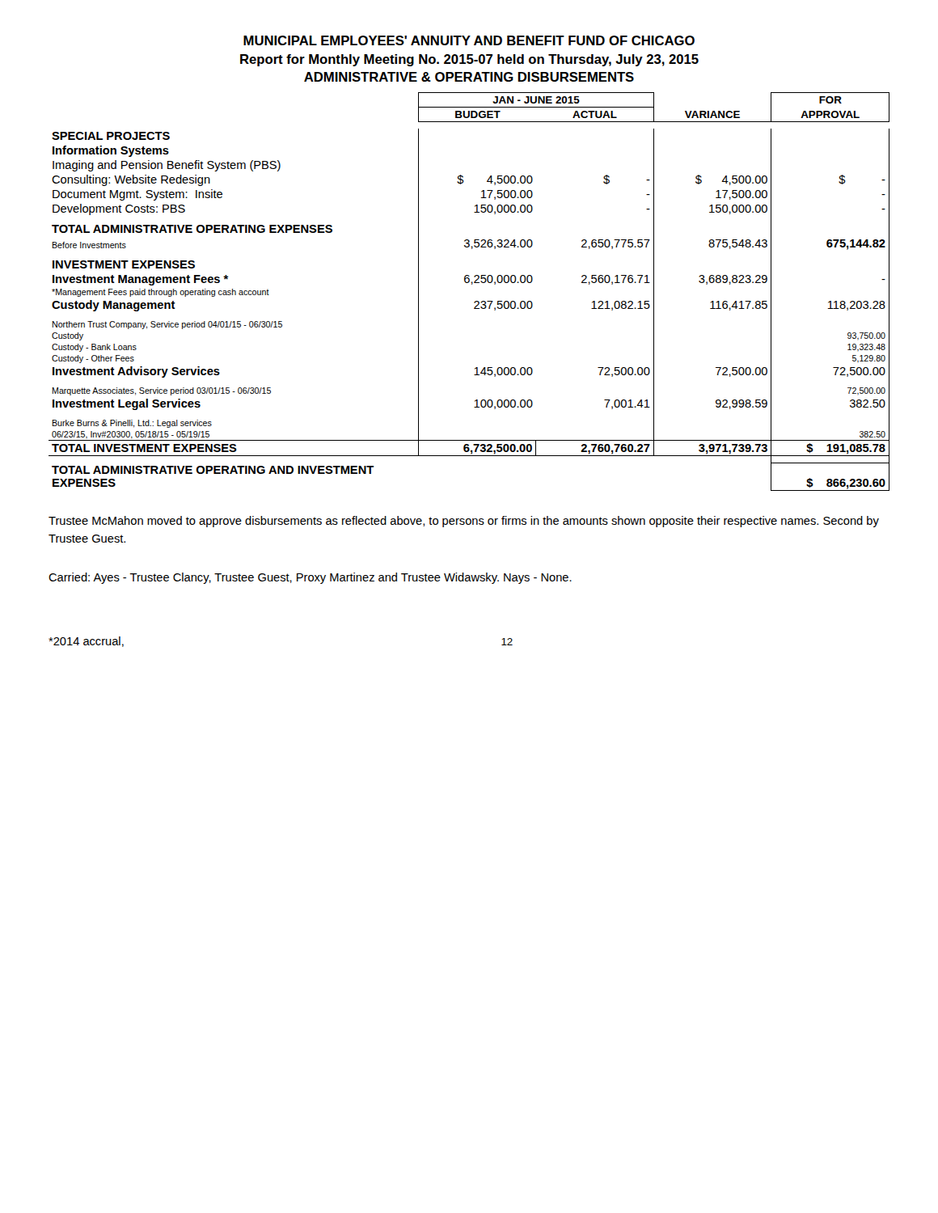MUNICIPAL EMPLOYEES' ANNUITY AND BENEFIT FUND OF CHICAGO
Report for Monthly Meeting No. 2015-07 held on Thursday, July 23, 2015
ADMINISTRATIVE & OPERATING DISBURSEMENTS
| | JAN - JUNE 2015 | | FOR |
| | BUDGET | ACTUAL | VARIANCE | APPROVAL |
| SPECIAL PROJECTS | | | | |
| Information Systems | | | | |
| Imaging and Pension Benefit System (PBS) | | | | |
| Consulting: Website Redesign | $ 4,500.00 | $ - | $ 4,500.00 | $ - |
| Document Mgmt. System: Insite | 17,500.00 | - | 17,500.00 | - |
| Development Costs: PBS | 150,000.00 | - | 150,000.00 | - |
| TOTAL ADMINISTRATIVE OPERATING EXPENSES | | | | |
| Before Investments | 3,526,324.00 | 2,650,775.57 | 875,548.43 | 675,144.82 |
| INVESTMENT EXPENSES | | | | |
| Investment Management Fees * | 6,250,000.00 | 2,560,176.71 | 3,689,823.29 | - |
| *Management Fees paid through operating cash account | | | | |
| Custody Management | 237,500.00 | 121,082.15 | 116,417.85 | 118,203.28 |
| Northern Trust Company, Service period 04/01/15 - 06/30/15 | | | | |
| Custody | | | | 93,750.00 |
| Custody - Bank Loans | | | | 19,323.48 |
| Custody - Other Fees | | | | 5,129.80 |
| Investment Advisory Services | 145,000.00 | 72,500.00 | 72,500.00 | 72,500.00 |
| Marquette Associates, Service period 03/01/15 - 06/30/15 | | | | 72,500.00 |
| Investment Legal Services | 100,000.00 | 7,001.41 | 92,998.59 | 382.50 |
| Burke Burns & Pinelli, Ltd.: Legal services | | | | |
| 06/23/15, Inv#20300, 05/18/15 - 05/19/15 | | | | 382.50 |
| TOTAL INVESTMENT EXPENSES | 6,732,500.00 | 2,760,760.27 | 3,971,739.73 | $ 191,085.78 |
| TOTAL ADMINISTRATIVE OPERATING AND INVESTMENT EXPENSES | | | | $ 866,230.60 |
Trustee McMahon moved to approve disbursements as reflected above, to persons or firms in the amounts shown opposite their respective names. Second by Trustee Guest.
Carried: Ayes - Trustee Clancy, Trustee Guest, Proxy Martinez and Trustee Widawsky. Nays - None.
*2014 accrual,
12